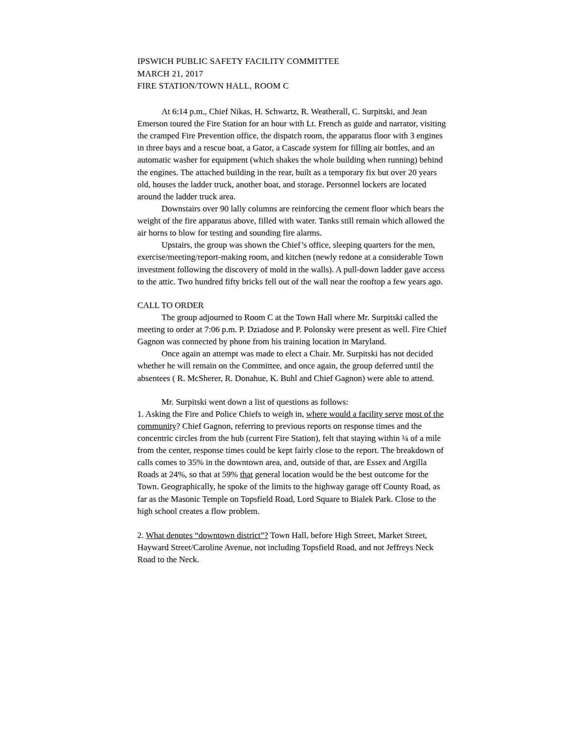IPSWICH PUBLIC SAFETY FACILITY COMMITTEE
MARCH 21, 2017
FIRE STATION/TOWN HALL, ROOM C
At 6:14 p.m., Chief Nikas, H. Schwartz, R. Weatherall, C. Surpitski, and Jean Emerson toured the Fire Station for an hour with Lt. French as guide and narrator, visiting the cramped Fire Prevention office, the dispatch room, the apparatus floor with 3 engines in three bays and a rescue boat, a Gator, a Cascade system for filling air bottles, and an automatic washer for equipment (which shakes the whole building when running) behind the engines. The attached building in the rear, built as a temporary fix but over 20 years old, houses the ladder truck, another boat, and storage. Personnel lockers are located around the ladder truck area.
Downstairs over 90 lally columns are reinforcing the cement floor which bears the weight of the fire apparatus above, filled with water. Tanks still remain which allowed the air horns to blow for testing and sounding fire alarms.
Upstairs, the group was shown the Chief’s office, sleeping quarters for the men, exercise/meeting/report-making room, and kitchen (newly redone at a considerable Town investment following the discovery of mold in the walls). A pull-down ladder gave access to the attic. Two hundred fifty bricks fell out of the wall near the rooftop a few years ago.
CALL TO ORDER
The group adjourned to Room C at the Town Hall where Mr. Surpitski called the meeting to order at 7:06 p.m. P. Dziadose and P. Polonsky were present as well. Fire Chief Gagnon was connected by phone from his training location in Maryland.
Once again an attempt was made to elect a Chair. Mr. Surpitski has not decided whether he will remain on the Committee, and once again, the group deferred until the absentees ( R. McSherer, R. Donahue, K. Buhl and Chief Gagnon) were able to attend.
Mr. Surpitski went down a list of questions as follows:
1. Asking the Fire and Police Chiefs to weigh in, where would a facility serve most of the community? Chief Gagnon, referring to previous reports on response times and the concentric circles from the hub (current Fire Station), felt that staying within ¼ of a mile from the center, response times could be kept fairly close to the report. The breakdown of calls comes to 35% in the downtown area, and, outside of that, are Essex and Argilla Roads at 24%, so that at 59% that general location would be the best outcome for the Town. Geographically, he spoke of the limits to the highway garage off County Road, as far as the Masonic Temple on Topsfield Road, Lord Square to Bialek Park. Close to the high school creates a flow problem.
2. What denotes “downtown district”? Town Hall, before High Street, Market Street, Hayward Street/Caroline Avenue, not including Topsfield Road, and not Jeffreys Neck Road to the Neck.